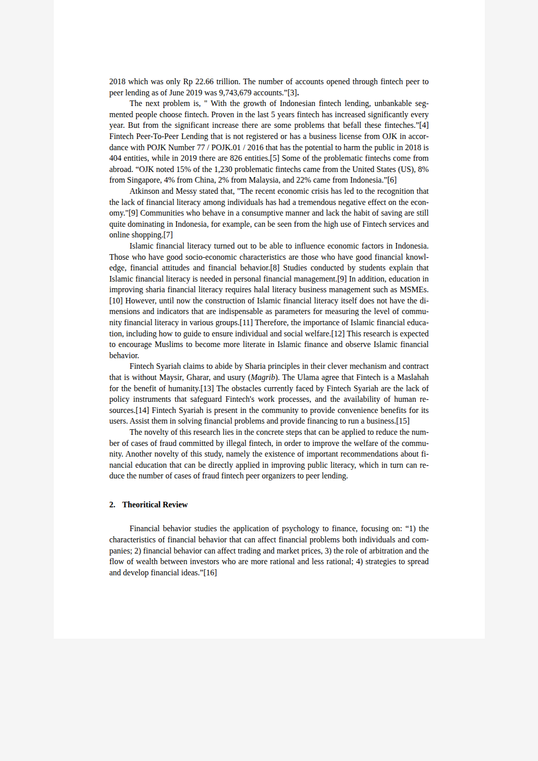2018 which was only Rp 22.66 trillion. The number of accounts opened through fintech peer to peer lending as of June 2019 was 9,743,679 accounts.”[3].
The next problem is, " With the growth of Indonesian fintech lending, unbankable segmented people choose fintech. Proven in the last 5 years fintech has increased significantly every year. But from the significant increase there are some problems that befall these finteches.”[4] Fintech Peer-To-Peer Lending that is not registered or has a business license from OJK in accordance with POJK Number 77 / POJK.01 / 2016 that has the potential to harm the public in 2018 is 404 entities, while in 2019 there are 826 entities.[5] Some of the problematic fintechs come from abroad. “OJK noted 15% of the 1,230 problematic fintechs came from the United States (US), 8% from Singapore, 4% from China, 2% from Malaysia, and 22% came from Indonesia.”[6]
Atkinson and Messy stated that, "The recent economic crisis has led to the recognition that the lack of financial literacy among individuals has had a tremendous negative effect on the economy."[9] Communities who behave in a consumptive manner and lack the habit of saving are still quite dominating in Indonesia, for example, can be seen from the high use of Fintech services and online shopping.[7]
Islamic financial literacy turned out to be able to influence economic factors in Indonesia. Those who have good socio-economic characteristics are those who have good financial knowledge, financial attitudes and financial behavior.[8] Studies conducted by students explain that Islamic financial literacy is needed in personal financial management.[9] In addition, education in improving sharia financial literacy requires halal literacy business management such as MSMEs.[10] However, until now the construction of Islamic financial literacy itself does not have the dimensions and indicators that are indispensable as parameters for measuring the level of community financial literacy in various groups.[11] Therefore, the importance of Islamic financial education, including how to guide to ensure individual and social welfare.[12] This research is expected to encourage Muslims to become more literate in Islamic finance and observe Islamic financial behavior.
Fintech Syariah claims to abide by Sharia principles in their clever mechanism and contract that is without Maysir, Gharar, and usury (Magrib). The Ulama agree that Fintech is a Maslahah for the benefit of humanity.[13] The obstacles currently faced by Fintech Syariah are the lack of policy instruments that safeguard Fintech's work processes, and the availability of human resources.[14] Fintech Syariah is present in the community to provide convenience benefits for its users. Assist them in solving financial problems and provide financing to run a business.[15]
The novelty of this research lies in the concrete steps that can be applied to reduce the number of cases of fraud committed by illegal fintech, in order to improve the welfare of the community. Another novelty of this study, namely the existence of important recommendations about financial education that can be directly applied in improving public literacy, which in turn can reduce the number of cases of fraud fintech peer organizers to peer lending.
2. Theoritical Review
Financial behavior studies the application of psychology to finance, focusing on: “1) the characteristics of financial behavior that can affect financial problems both individuals and companies; 2) financial behavior can affect trading and market prices, 3) the role of arbitration and the flow of wealth between investors who are more rational and less rational; 4) strategies to spread and develop financial ideas.”[16]